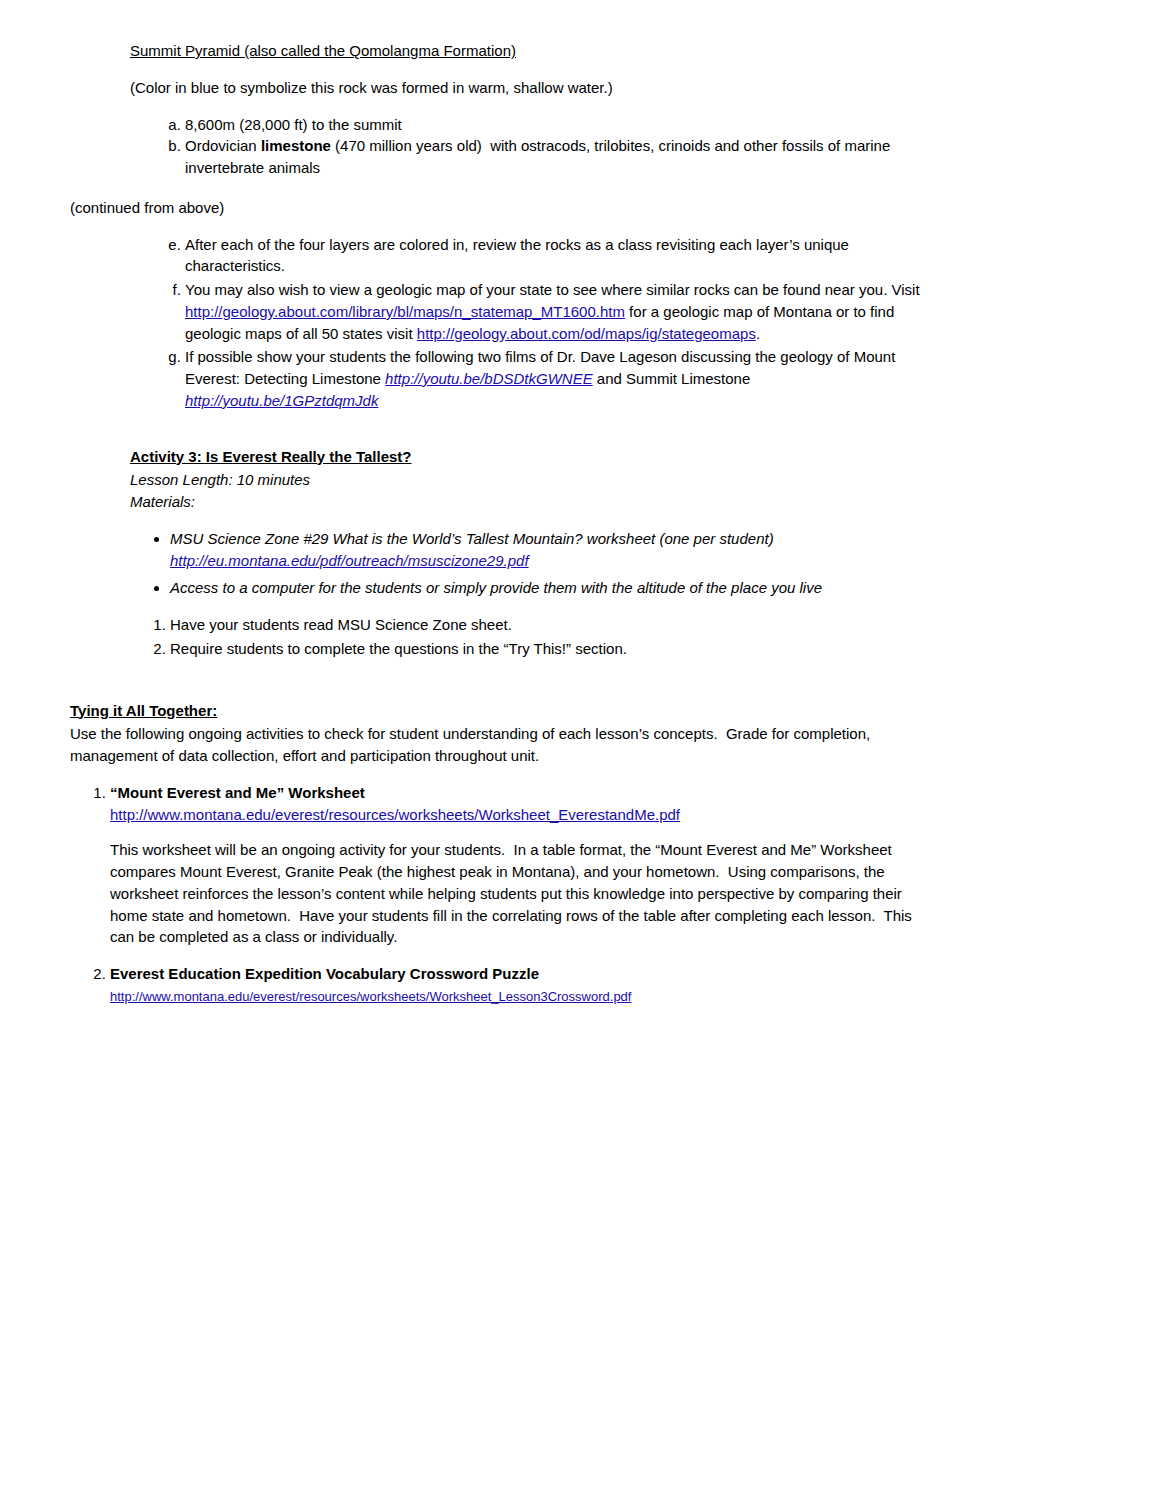Summit Pyramid (also called the Qomolangma Formation)
(Color in blue to symbolize this rock was formed in warm, shallow water.)
8,600m (28,000 ft) to the summit
Ordovician limestone (470 million years old) with ostracods, trilobites, crinoids and other fossils of marine invertebrate animals
(continued from above)
After each of the four layers are colored in, review the rocks as a class revisiting each layer’s unique characteristics.
You may also wish to view a geologic map of your state to see where similar rocks can be found near you. Visit http://geology.about.com/library/bl/maps/n_statemap_MT1600.htm for a geologic map of Montana or to find geologic maps of all 50 states visit http://geology.about.com/od/maps/ig/stategeomaps.
If possible show your students the following two films of Dr. Dave Lageson discussing the geology of Mount Everest: Detecting Limestone http://youtu.be/bDSDtkGWNEE and Summit Limestone http://youtu.be/1GPztdqmJdk
Activity 3: Is Everest Really the Tallest?
Lesson Length: 10 minutes
Materials:
MSU Science Zone #29 What is the World’s Tallest Mountain? worksheet (one per student) http://eu.montana.edu/pdf/outreach/msuscizone29.pdf
Access to a computer for the students or simply provide them with the altitude of the place you live
Have your students read MSU Science Zone sheet.
Require students to complete the questions in the “Try This!” section.
Tying it All Together:
Use the following ongoing activities to check for student understanding of each lesson’s concepts. Grade for completion, management of data collection, effort and participation throughout unit.
“Mount Everest and Me” Worksheet
http://www.montana.edu/everest/resources/worksheets/Worksheet_EverestandMe.pdf
This worksheet will be an ongoing activity for your students. In a table format, the “Mount Everest and Me” Worksheet compares Mount Everest, Granite Peak (the highest peak in Montana), and your hometown. Using comparisons, the worksheet reinforces the lesson’s content while helping students put this knowledge into perspective by comparing their home state and hometown. Have your students fill in the correlating rows of the table after completing each lesson. This can be completed as a class or individually.
Everest Education Expedition Vocabulary Crossword Puzzle
http://www.montana.edu/everest/resources/worksheets/Worksheet_Lesson3Crossword.pdf